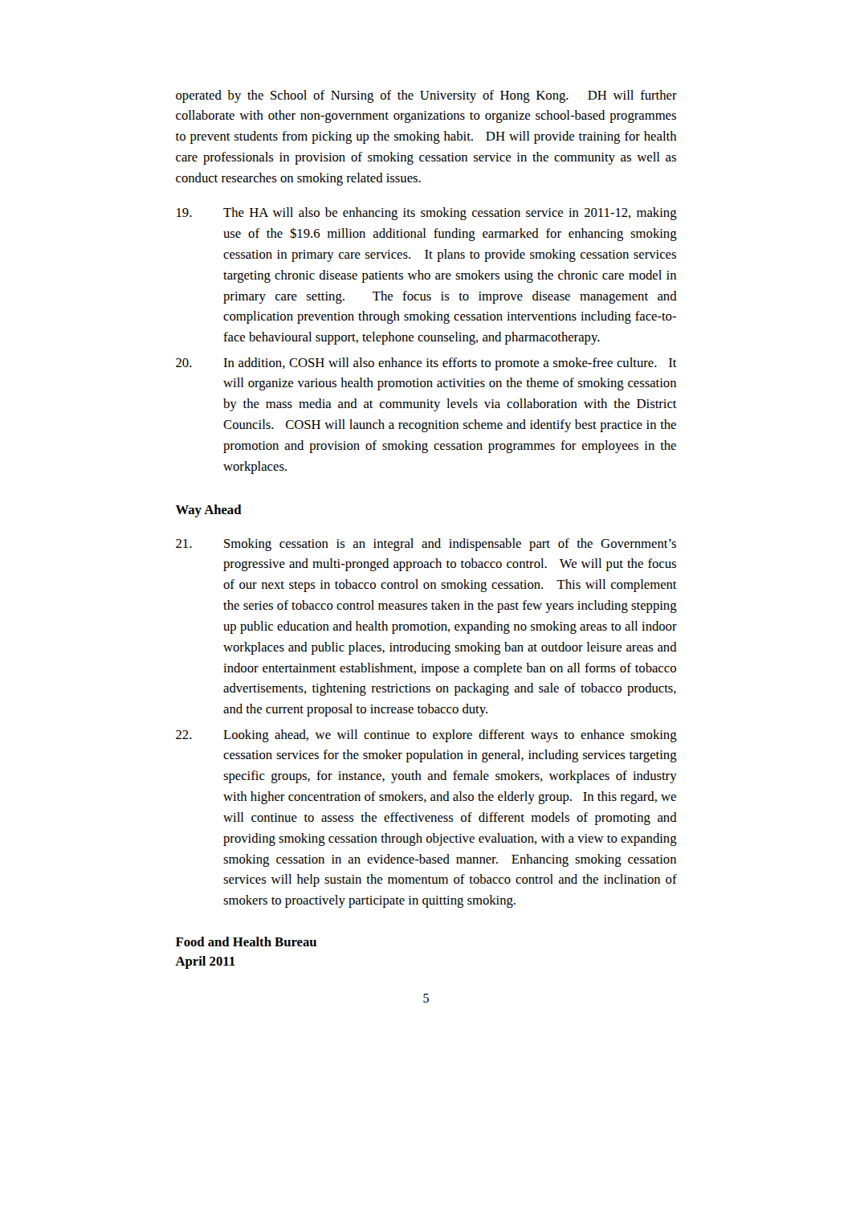operated by the School of Nursing of the University of Hong Kong. DH will further collaborate with other non-government organizations to organize school-based programmes to prevent students from picking up the smoking habit. DH will provide training for health care professionals in provision of smoking cessation service in the community as well as conduct researches on smoking related issues.
19.
The HA will also be enhancing its smoking cessation service in 2011-12, making use of the $19.6 million additional funding earmarked for enhancing smoking cessation in primary care services. It plans to provide smoking cessation services targeting chronic disease patients who are smokers using the chronic care model in primary care setting. The focus is to improve disease management and complication prevention through smoking cessation interventions including face-to-face behavioural support, telephone counseling, and pharmacotherapy.
20.
In addition, COSH will also enhance its efforts to promote a smoke-free culture. It will organize various health promotion activities on the theme of smoking cessation by the mass media and at community levels via collaboration with the District Councils. COSH will launch a recognition scheme and identify best practice in the promotion and provision of smoking cessation programmes for employees in the workplaces.
Way Ahead
21.
Smoking cessation is an integral and indispensable part of the Government’s progressive and multi-pronged approach to tobacco control. We will put the focus of our next steps in tobacco control on smoking cessation. This will complement the series of tobacco control measures taken in the past few years including stepping up public education and health promotion, expanding no smoking areas to all indoor workplaces and public places, introducing smoking ban at outdoor leisure areas and indoor entertainment establishment, impose a complete ban on all forms of tobacco advertisements, tightening restrictions on packaging and sale of tobacco products, and the current proposal to increase tobacco duty.
22.
Looking ahead, we will continue to explore different ways to enhance smoking cessation services for the smoker population in general, including services targeting specific groups, for instance, youth and female smokers, workplaces of industry with higher concentration of smokers, and also the elderly group. In this regard, we will continue to assess the effectiveness of different models of promoting and providing smoking cessation through objective evaluation, with a view to expanding smoking cessation in an evidence-based manner. Enhancing smoking cessation services will help sustain the momentum of tobacco control and the inclination of smokers to proactively participate in quitting smoking.
Food and Health Bureau
April 2011
5